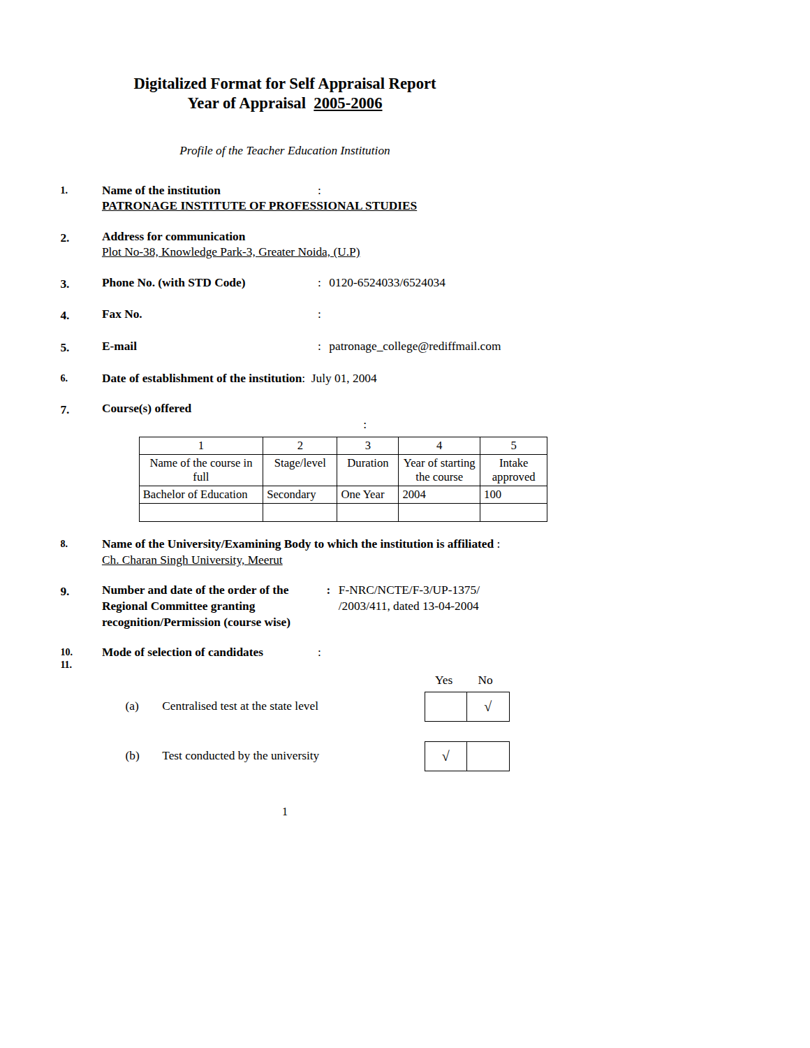Digitalized Format for Self Appraisal Report
Year of Appraisal 2005-2006
Profile of the Teacher Education Institution
1.
Name of the institution :
PATRONAGE INSTITUTE OF PROFESSIONAL STUDIES
2.
Address for communication
Plot No-38, Knowledge Park-3, Greater Noida, (U.P)
3.
Phone No. (with STD Code) : 0120-6524033/6524034
4.
Fax No. :
5.
E-mail : patronage_college@rediffmail.com
6.
Date of establishment of the institution: July 01, 2004
7.
Course(s) offered
:
| 1 | 2 | 3 | 4 | 5 |
| Name of the course in full | Stage/level | Duration | Year of starting the course | Intake approved |
| Bachelor of Education | Secondary | One Year | 2004 | 100 |
8.
Name of the University/Examining Body to which the institution is affiliated :
Ch. Charan Singh University, Meerut
9.
Number and date of the order of the
Regional Committee granting
recognition/Permission (course wise)
:
F-NRC/NCTE/F-3/UP-1375/
/2003/411, dated 13-04-2004
10.
11.
Mode of selection of candidates :
Yes No
(a)
Centralised test at the state level
√
(b)
Test conducted by the university
√
1